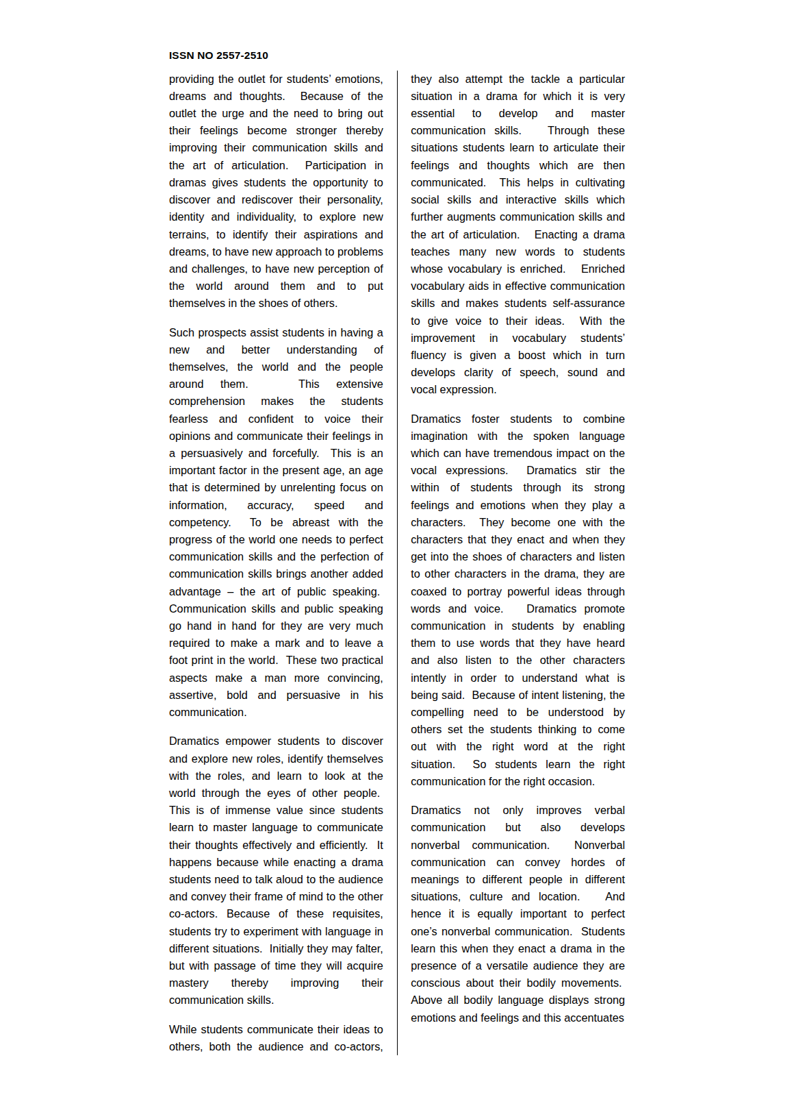ISSN NO 2557-2510
providing the outlet for students’ emotions, dreams and thoughts. Because of the outlet the urge and the need to bring out their feelings become stronger thereby improving their communication skills and the art of articulation. Participation in dramas gives students the opportunity to discover and rediscover their personality, identity and individuality, to explore new terrains, to identify their aspirations and dreams, to have new approach to problems and challenges, to have new perception of the world around them and to put themselves in the shoes of others.
Such prospects assist students in having a new and better understanding of themselves, the world and the people around them. This extensive comprehension makes the students fearless and confident to voice their opinions and communicate their feelings in a persuasively and forcefully. This is an important factor in the present age, an age that is determined by unrelenting focus on information, accuracy, speed and competency. To be abreast with the progress of the world one needs to perfect communication skills and the perfection of communication skills brings another added advantage – the art of public speaking. Communication skills and public speaking go hand in hand for they are very much required to make a mark and to leave a foot print in the world. These two practical aspects make a man more convincing, assertive, bold and persuasive in his communication.
Dramatics empower students to discover and explore new roles, identify themselves with the roles, and learn to look at the world through the eyes of other people. This is of immense value since students learn to master language to communicate their thoughts effectively and efficiently. It happens because while enacting a drama students need to talk aloud to the audience and convey their frame of mind to the other co-actors. Because of these requisites, students try to experiment with language in different situations. Initially they may falter, but with passage of time they will acquire mastery thereby improving their communication skills.
While students communicate their ideas to others, both the audience and co-actors, they also attempt the tackle a particular situation in a drama for which it is very essential to develop and master communication skills. Through these situations students learn to articulate their feelings and thoughts which are then communicated. This helps in cultivating social skills and interactive skills which further augments communication skills and the art of articulation. Enacting a drama teaches many new words to students whose vocabulary is enriched. Enriched vocabulary aids in effective communication skills and makes students self-assurance to give voice to their ideas. With the improvement in vocabulary students’ fluency is given a boost which in turn develops clarity of speech, sound and vocal expression.
Dramatics foster students to combine imagination with the spoken language which can have tremendous impact on the vocal expressions. Dramatics stir the within of students through its strong feelings and emotions when they play a characters. They become one with the characters that they enact and when they get into the shoes of characters and listen to other characters in the drama, they are coaxed to portray powerful ideas through words and voice. Dramatics promote communication in students by enabling them to use words that they have heard and also listen to the other characters intently in order to understand what is being said. Because of intent listening, the compelling need to be understood by others set the students thinking to come out with the right word at the right situation. So students learn the right communication for the right occasion.
Dramatics not only improves verbal communication but also develops nonverbal communication. Nonverbal communication can convey hordes of meanings to different people in different situations, culture and location. And hence it is equally important to perfect one’s nonverbal communication. Students learn this when they enact a drama in the presence of a versatile audience they are conscious about their bodily movements. Above all bodily language displays strong emotions and feelings and this accentuates